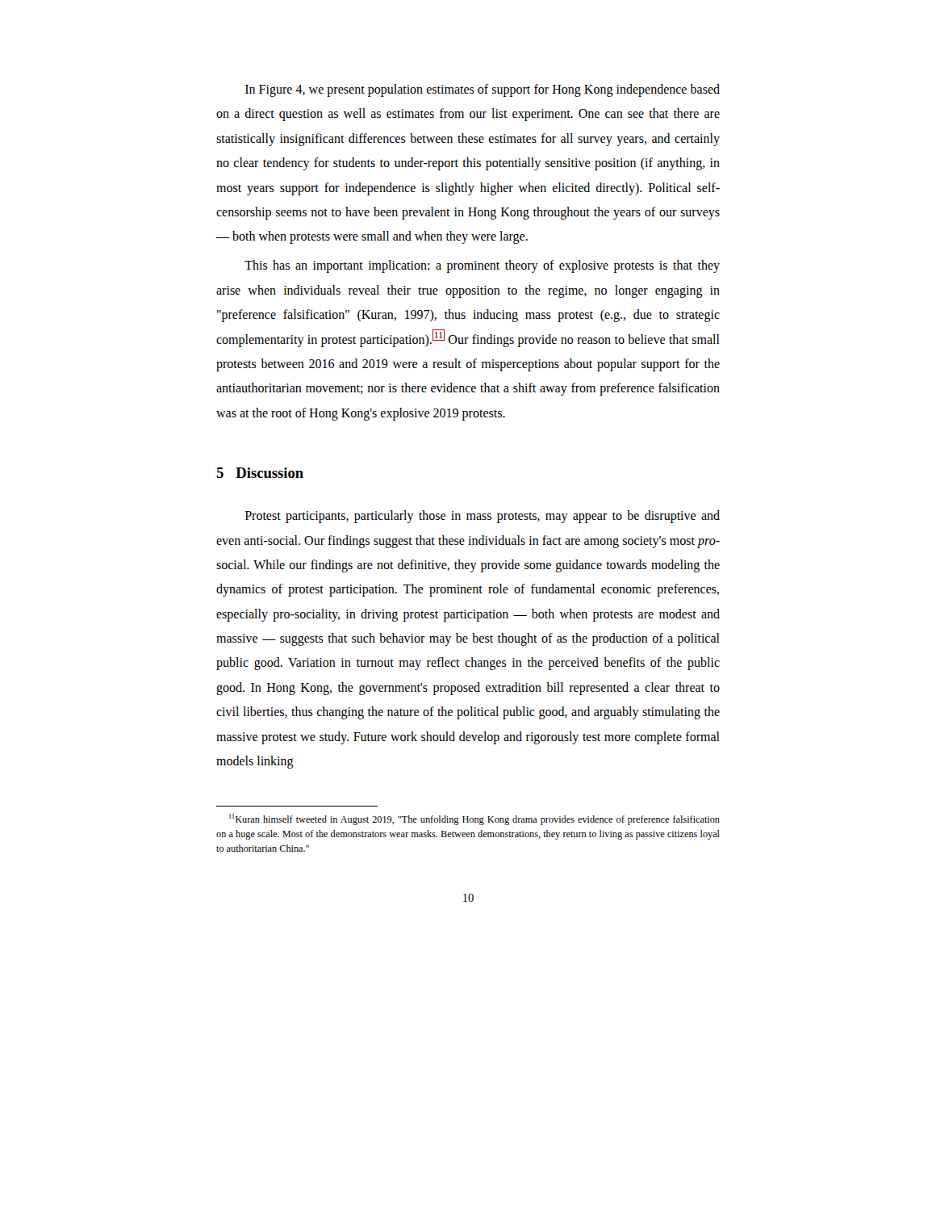In Figure 4, we present population estimates of support for Hong Kong independence based on a direct question as well as estimates from our list experiment. One can see that there are statistically insignificant differences between these estimates for all survey years, and certainly no clear tendency for students to under-report this potentially sensitive position (if anything, in most years support for independence is slightly higher when elicited directly). Political self-censorship seems not to have been prevalent in Hong Kong throughout the years of our surveys — both when protests were small and when they were large.
This has an important implication: a prominent theory of explosive protests is that they arise when individuals reveal their true opposition to the regime, no longer engaging in "preference falsification" (Kuran, 1997), thus inducing mass protest (e.g., due to strategic complementarity in protest participation).11 Our findings provide no reason to believe that small protests between 2016 and 2019 were a result of misperceptions about popular support for the antiauthoritarian movement; nor is there evidence that a shift away from preference falsification was at the root of Hong Kong's explosive 2019 protests.
5 Discussion
Protest participants, particularly those in mass protests, may appear to be disruptive and even anti-social. Our findings suggest that these individuals in fact are among society's most pro-social. While our findings are not definitive, they provide some guidance towards modeling the dynamics of protest participation. The prominent role of fundamental economic preferences, especially pro-sociality, in driving protest participation — both when protests are modest and massive — suggests that such behavior may be best thought of as the production of a political public good. Variation in turnout may reflect changes in the perceived benefits of the public good. In Hong Kong, the government's proposed extradition bill represented a clear threat to civil liberties, thus changing the nature of the political public good, and arguably stimulating the massive protest we study. Future work should develop and rigorously test more complete formal models linking
11Kuran himself tweeted in August 2019, "The unfolding Hong Kong drama provides evidence of preference falsification on a huge scale. Most of the demonstrators wear masks. Between demonstrations, they return to living as passive citizens loyal to authoritarian China."
10